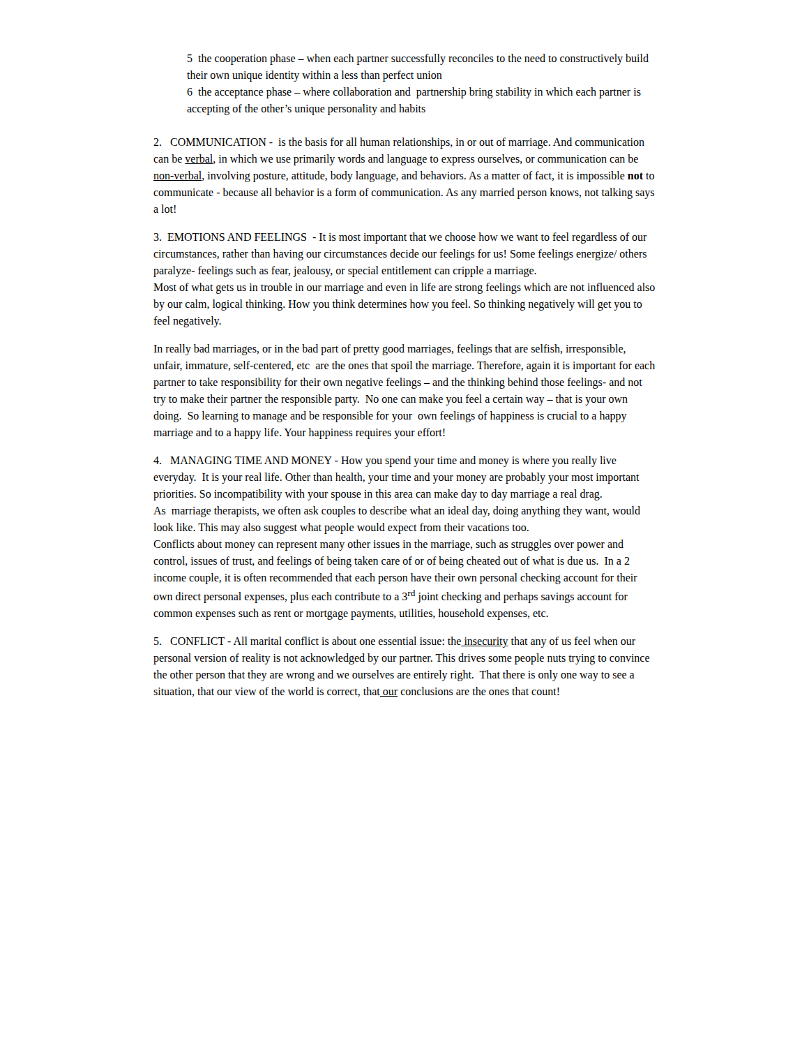5 the cooperation phase – when each partner successfully reconciles to the need to constructively build their own unique identity within a less than perfect union
6 the acceptance phase – where collaboration and partnership bring stability in which each partner is accepting of the other’s unique personality and habits
2. COMMUNICATION - is the basis for all human relationships, in or out of marriage. And communication can be verbal, in which we use primarily words and language to express ourselves, or communication can be non-verbal, involving posture, attitude, body language, and behaviors. As a matter of fact, it is impossible not to communicate - because all behavior is a form of communication. As any married person knows, not talking says a lot!
3. EMOTIONS AND FEELINGS - It is most important that we choose how we want to feel regardless of our circumstances, rather than having our circumstances decide our feelings for us! Some feelings energize/ others paralyze- feelings such as fear, jealousy, or special entitlement can cripple a marriage.
Most of what gets us in trouble in our marriage and even in life are strong feelings which are not influenced also by our calm, logical thinking. How you think determines how you feel. So thinking negatively will get you to feel negatively.
In really bad marriages, or in the bad part of pretty good marriages, feelings that are selfish, irresponsible, unfair, immature, self-centered, etc are the ones that spoil the marriage. Therefore, again it is important for each partner to take responsibility for their own negative feelings – and the thinking behind those feelings- and not try to make their partner the responsible party. No one can make you feel a certain way – that is your own doing. So learning to manage and be responsible for your own feelings of happiness is crucial to a happy marriage and to a happy life. Your happiness requires your effort!
4. MANAGING TIME AND MONEY - How you spend your time and money is where you really live everyday. It is your real life. Other than health, your time and your money are probably your most important priorities. So incompatibility with your spouse in this area can make day to day marriage a real drag.
As marriage therapists, we often ask couples to describe what an ideal day, doing anything they want, would look like. This may also suggest what people would expect from their vacations too.
Conflicts about money can represent many other issues in the marriage, such as struggles over power and control, issues of trust, and feelings of being taken care of or of being cheated out of what is due us. In a 2 income couple, it is often recommended that each person have their own personal checking account for their own direct personal expenses, plus each contribute to a 3rd joint checking and perhaps savings account for common expenses such as rent or mortgage payments, utilities, household expenses, etc.
5. CONFLICT - All marital conflict is about one essential issue: the insecurity that any of us feel when our personal version of reality is not acknowledged by our partner. This drives some people nuts trying to convince the other person that they are wrong and we ourselves are entirely right. That there is only one way to see a situation, that our view of the world is correct, that our conclusions are the ones that count!